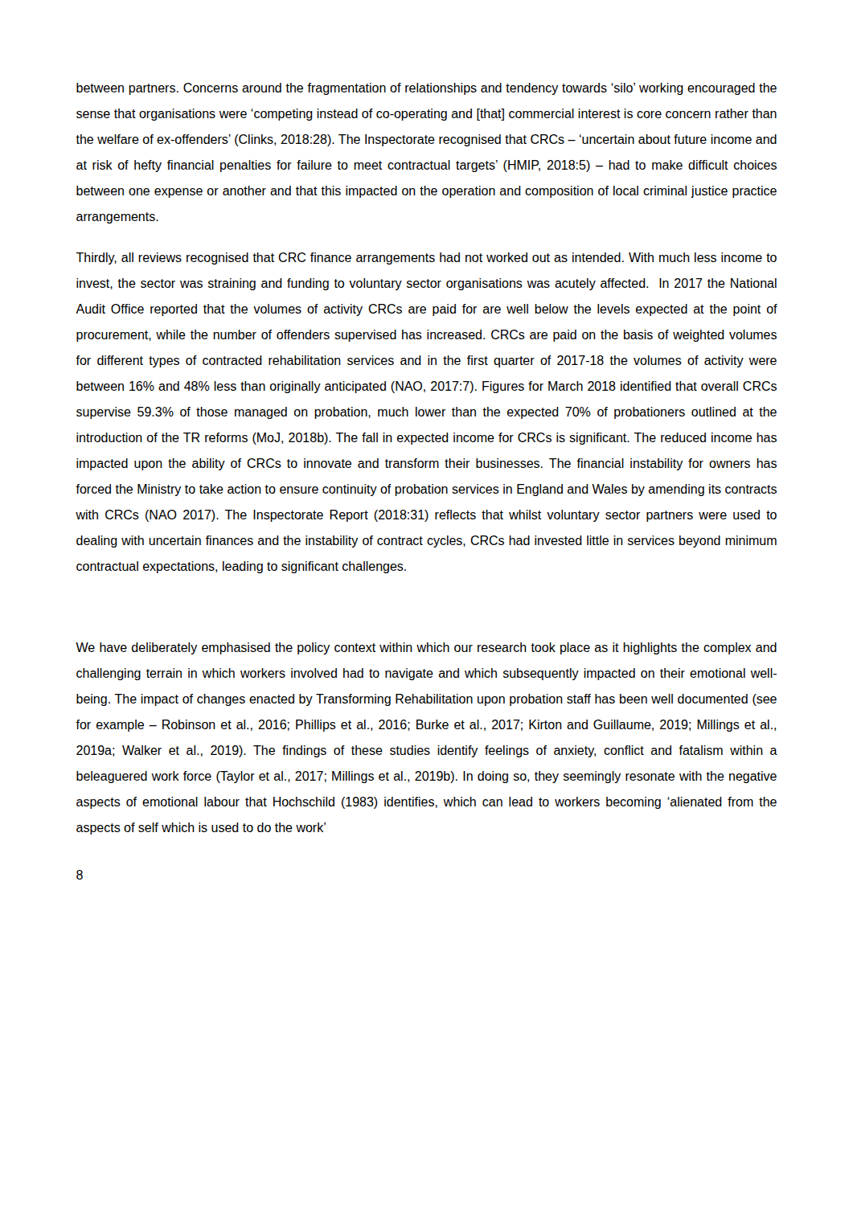between partners. Concerns around the fragmentation of relationships and tendency towards ‘silo’ working encouraged the sense that organisations were ‘competing instead of co-operating and [that] commercial interest is core concern rather than the welfare of ex-offenders’ (Clinks, 2018:28). The Inspectorate recognised that CRCs – ‘uncertain about future income and at risk of hefty financial penalties for failure to meet contractual targets’ (HMIP, 2018:5) – had to make difficult choices between one expense or another and that this impacted on the operation and composition of local criminal justice practice arrangements.
Thirdly, all reviews recognised that CRC finance arrangements had not worked out as intended. With much less income to invest, the sector was straining and funding to voluntary sector organisations was acutely affected. In 2017 the National Audit Office reported that the volumes of activity CRCs are paid for are well below the levels expected at the point of procurement, while the number of offenders supervised has increased. CRCs are paid on the basis of weighted volumes for different types of contracted rehabilitation services and in the first quarter of 2017-18 the volumes of activity were between 16% and 48% less than originally anticipated (NAO, 2017:7). Figures for March 2018 identified that overall CRCs supervise 59.3% of those managed on probation, much lower than the expected 70% of probationers outlined at the introduction of the TR reforms (MoJ, 2018b). The fall in expected income for CRCs is significant. The reduced income has impacted upon the ability of CRCs to innovate and transform their businesses. The financial instability for owners has forced the Ministry to take action to ensure continuity of probation services in England and Wales by amending its contracts with CRCs (NAO 2017). The Inspectorate Report (2018:31) reflects that whilst voluntary sector partners were used to dealing with uncertain finances and the instability of contract cycles, CRCs had invested little in services beyond minimum contractual expectations, leading to significant challenges.
We have deliberately emphasised the policy context within which our research took place as it highlights the complex and challenging terrain in which workers involved had to navigate and which subsequently impacted on their emotional well-being. The impact of changes enacted by Transforming Rehabilitation upon probation staff has been well documented (see for example – Robinson et al., 2016; Phillips et al., 2016; Burke et al., 2017; Kirton and Guillaume, 2019; Millings et al., 2019a; Walker et al., 2019). The findings of these studies identify feelings of anxiety, conflict and fatalism within a beleaguered work force (Taylor et al., 2017; Millings et al., 2019b). In doing so, they seemingly resonate with the negative aspects of emotional labour that Hochschild (1983) identifies, which can lead to workers becoming ‘alienated from the aspects of self which is used to do the work’
8